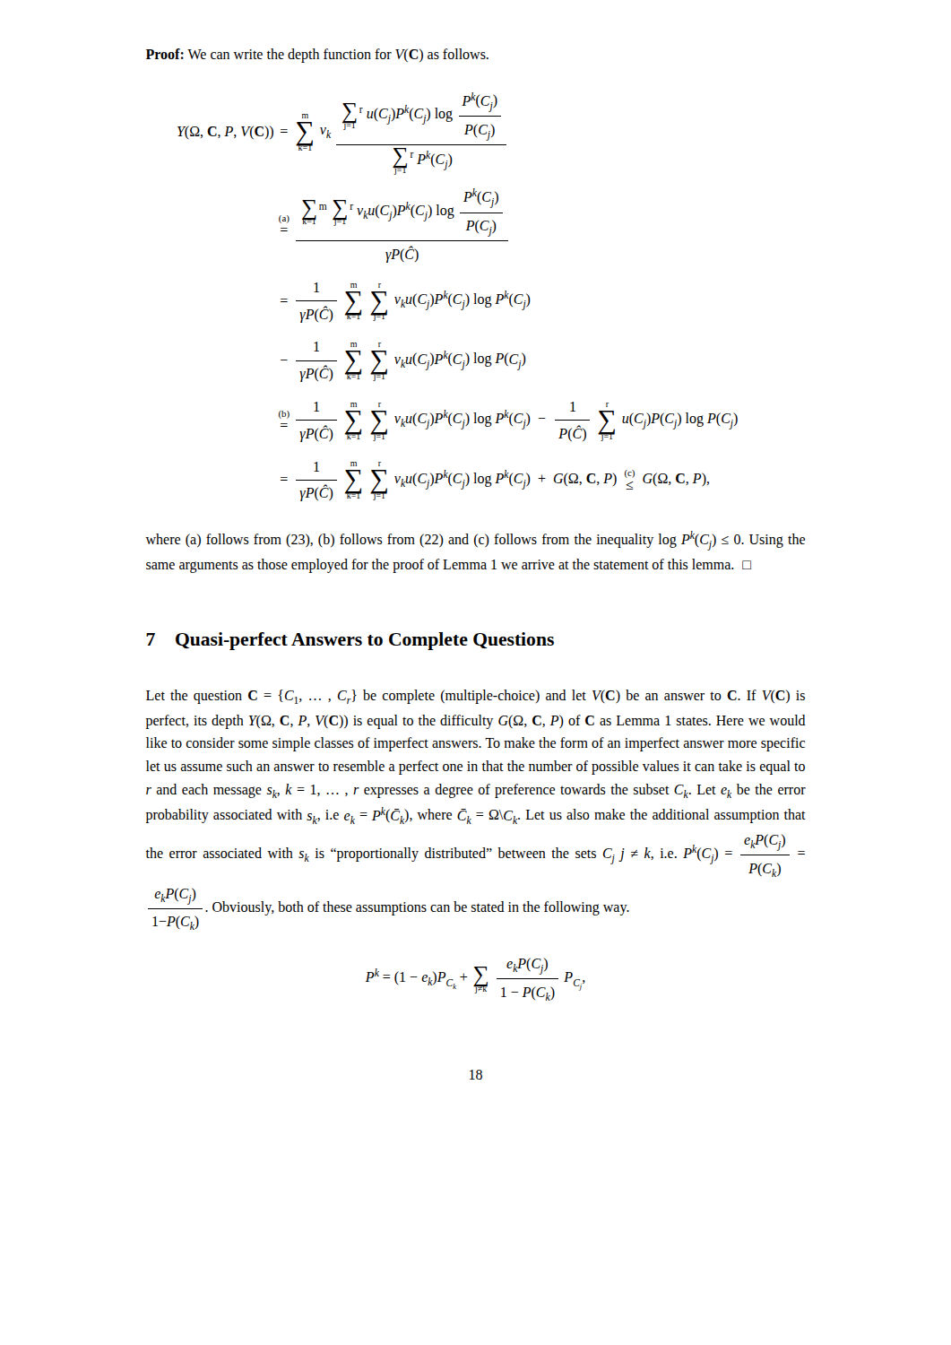Proof: We can write the depth function for V(C) as follows.
| Y (Ω, C , P , V ( C )) | = | m ∑ k=1 v k ∑ j=1 r u ( C j ) P k ( C j ) log P k ( C j ) P ( C j ) ∑ j=1 r P k ( C j ) |
| | (a) = | ∑ k=1 m ∑ j=1 r v k u ( C j ) P k ( C j ) log P k ( C j ) P ( C j ) γP ( Ĉ ) |
| | = | 1 γP ( Ĉ ) m ∑ k=1 r ∑ j=1 v k u ( C j ) P k ( C j ) log P k ( C j ) |
| | − | 1 γP ( Ĉ ) m ∑ k=1 r ∑ j=1 v k u ( C j ) P k ( C j ) log P ( C j ) |
| | (b) = | 1 γP ( Ĉ ) m ∑ k=1 r ∑ j=1 v k u ( C j ) P k ( C j ) log P k ( C j ) − 1 P ( Ĉ ) r ∑ j=1 u ( C j ) P ( C j ) log P ( C j ) |
| | = | 1 γP ( Ĉ ) m ∑ k=1 r ∑ j=1 v k u ( C j ) P k ( C j ) log P k ( C j ) + G (Ω, C , P ) (c) ≤ G (Ω, C , P ), |
where (a) follows from (23), (b) follows from (22) and (c) follows from the inequality log Pk(Cj) ≤ 0. Using the same arguments as those employed for the proof of Lemma 1 we arrive at the statement of this lemma. □
7 Quasi-perfect Answers to Complete Questions
Let the question C = {C1, … , Cr} be complete (multiple-choice) and let V(C) be an answer to C. If V(C) is perfect, its depth Y(Ω, C, P, V(C)) is equal to the difficulty G(Ω, C, P) of C as Lemma 1 states. Here we would like to consider some simple classes of imperfect answers. To make the form of an imperfect answer more specific let us assume such an answer to resemble a perfect one in that the number of possible values it can take is equal to r and each message sk, k = 1, … , r expresses a degree of preference towards the subset Ck. Let ek be the error probability associated with sk, i.e ek = Pk(C̄k), where C̄k = Ω\Ck. Let us also make the additional assumption that the error associated with sk is “proportionally distributed” between the sets Cj j ≠ k, i.e. Pk(Cj) = ekP(Cj) P(Ck) = ekP(Cj) 1−P(Ck). Obviously, both of these assumptions can be stated in the following way.
Pk = (1 − ek)PCk + ∑j≠k ekP(Cj) 1 − P(Ck) PCj,
18